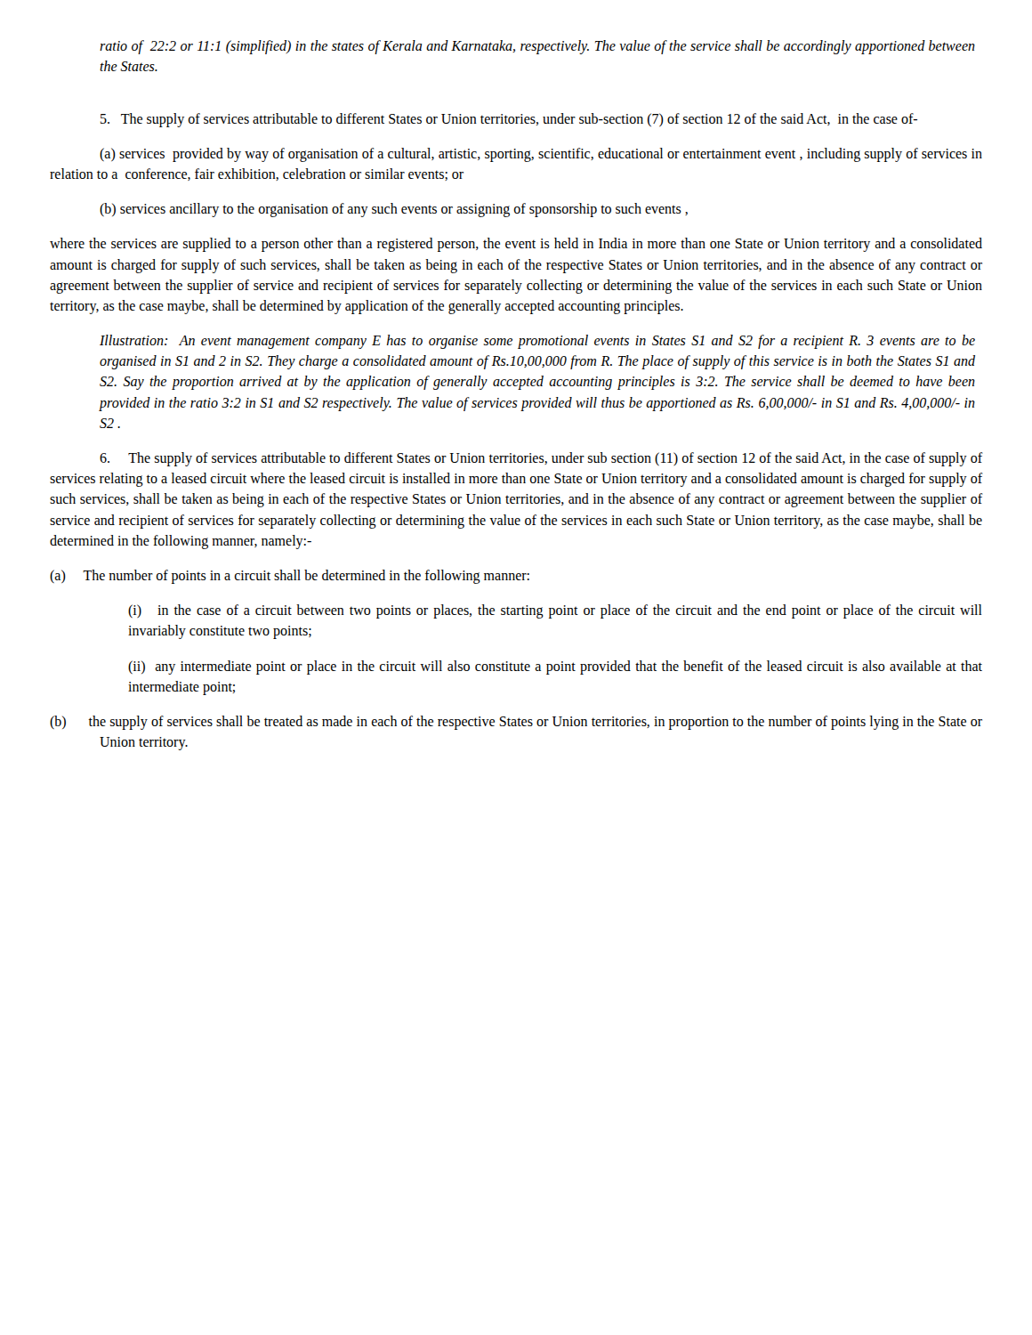ratio of 22:2 or 11:1 (simplified) in the states of Kerala and Karnataka, respectively. The value of the service shall be accordingly apportioned between the States.
5. The supply of services attributable to different States or Union territories, under sub-section (7) of section 12 of the said Act, in the case of-
(a) services provided by way of organisation of a cultural, artistic, sporting, scientific, educational or entertainment event , including supply of services in relation to a conference, fair exhibition, celebration or similar events; or
(b) services ancillary to the organisation of any such events or assigning of sponsorship to such events ,
where the services are supplied to a person other than a registered person, the event is held in India in more than one State or Union territory and a consolidated amount is charged for supply of such services, shall be taken as being in each of the respective States or Union territories, and in the absence of any contract or agreement between the supplier of service and recipient of services for separately collecting or determining the value of the services in each such State or Union territory, as the case maybe, shall be determined by application of the generally accepted accounting principles.
Illustration: An event management company E has to organise some promotional events in States S1 and S2 for a recipient R. 3 events are to be organised in S1 and 2 in S2. They charge a consolidated amount of Rs.10,00,000 from R. The place of supply of this service is in both the States S1 and S2. Say the proportion arrived at by the application of generally accepted accounting principles is 3:2. The service shall be deemed to have been provided in the ratio 3:2 in S1 and S2 respectively. The value of services provided will thus be apportioned as Rs. 6,00,000/- in S1 and Rs. 4,00,000/- in S2 .
6. The supply of services attributable to different States or Union territories, under sub section (11) of section 12 of the said Act, in the case of supply of services relating to a leased circuit where the leased circuit is installed in more than one State or Union territory and a consolidated amount is charged for supply of such services, shall be taken as being in each of the respective States or Union territories, and in the absence of any contract or agreement between the supplier of service and recipient of services for separately collecting or determining the value of the services in each such State or Union territory, as the case maybe, shall be determined in the following manner, namely:-
(a) The number of points in a circuit shall be determined in the following manner:
(i) in the case of a circuit between two points or places, the starting point or place of the circuit and the end point or place of the circuit will invariably constitute two points;
(ii) any intermediate point or place in the circuit will also constitute a point provided that the benefit of the leased circuit is also available at that intermediate point;
(b) the supply of services shall be treated as made in each of the respective States or Union territories, in proportion to the number of points lying in the State or Union territory.